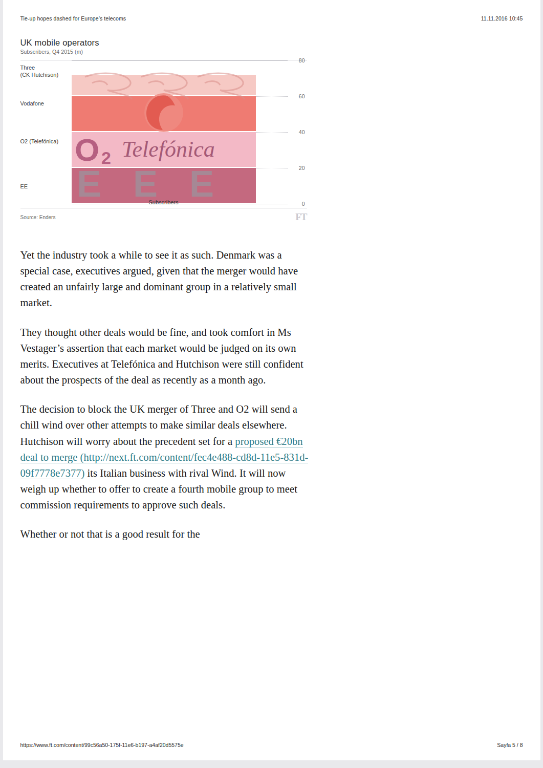Tie-up hopes dashed for Europe’s telecoms 11.11.2016 10:45
UK mobile operators
Subscribers, Q4 2015 (m)
Three
(CK Hutchison) Vodafone O2 (Telefónica) EE
80
60
40
20
0
O 2 Telefónica E E E
Subscribers
Source: Enders
FT
Yet the industry took a while to see it as such. Denmark was a special case, executives argued, given that the merger would have created an unfairly large and dominant group in a relatively small market.
They thought other deals would be fine, and took comfort in Ms Vestager’s assertion that each market would be judged on its own merits. Executives at Telefónica and Hutchison were still confident about the prospects of the deal as recently as a month ago.
The decision to block the UK merger of Three and O2 will send a chill wind over other attempts to make similar deals elsewhere. Hutchison will worry about the precedent set for a proposed €20bn deal to merge (http://next.ft.com/content/fec4e488-cd8d-11e5-831d-09f7778e7377) its Italian business with rival Wind. It will now weigh up whether to offer to create a fourth mobile group to meet commission requirements to approve such deals.
Whether or not that is a good result for the
https://www.ft.com/content/99c56a50-175f-11e6-b197-a4af20d5575e Sayfa 5 / 8